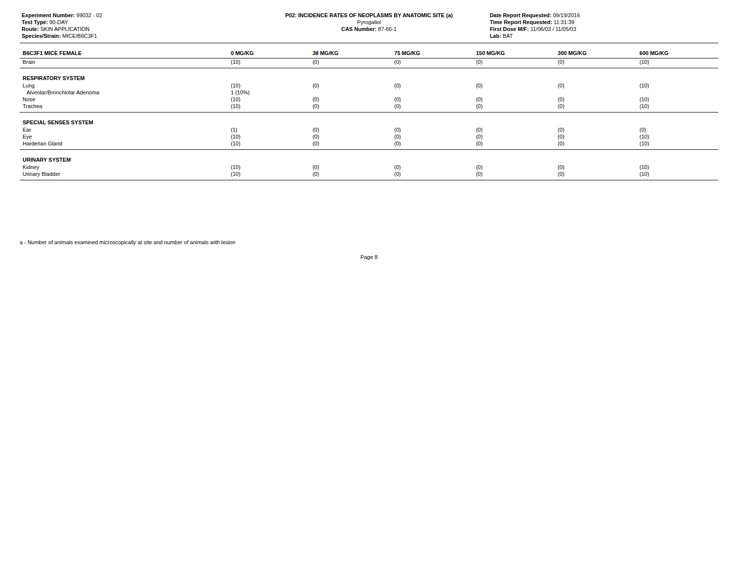| Experiment Number: 99032 - 02 | P02: INCIDENCE RATES OF NEOPLASMS BY ANATOMIC SITE (a) | Date Report Requested: 09/19/2016 |
| Test Type: 90-DAY | Pyrogallol | Time Report Requested: 11:31:39 |
| Route: SKIN APPLICATION | CAS Number: 87-66-1 | First Dose M/F: 11/06/03 / 11/05/03 |
| Species/Strain: MICE/B6C3F1 | | Lab: BAT |
| B6C3F1 MICE FEMALE | 0 MG/KG | 38 MG/KG | 75 MG/KG | 150 MG/KG | 300 MG/KG | 600 MG/KG |
| --- | --- | --- | --- | --- | --- | --- |
| Brain | (10) | (0) | (0) | (0) | (0) | (10) |
| RESPIRATORY SYSTEM |
| Lung | (10) | (0) | (0) | (0) | (0) | (10) |
| Alveolar/Bronchiolar Adenoma | 1 (10%) | | | | | |
| Nose | (10) | (0) | (0) | (0) | (0) | (10) |
| Trachea | (10) | (0) | (0) | (0) | (0) | (10) |
| SPECIAL SENSES SYSTEM |
| Ear | (1) | (0) | (0) | (0) | (0) | (0) |
| Eye | (10) | (0) | (0) | (0) | (0) | (10) |
| Harderian Gland | (10) | (0) | (0) | (0) | (0) | (10) |
| URINARY SYSTEM |
| Kidney | (10) | (0) | (0) | (0) | (0) | (10) |
| Urinary Bladder | (10) | (0) | (0) | (0) | (0) | (10) |
a - Number of animals examined microscopically at site and number of animals with lesion
Page 8